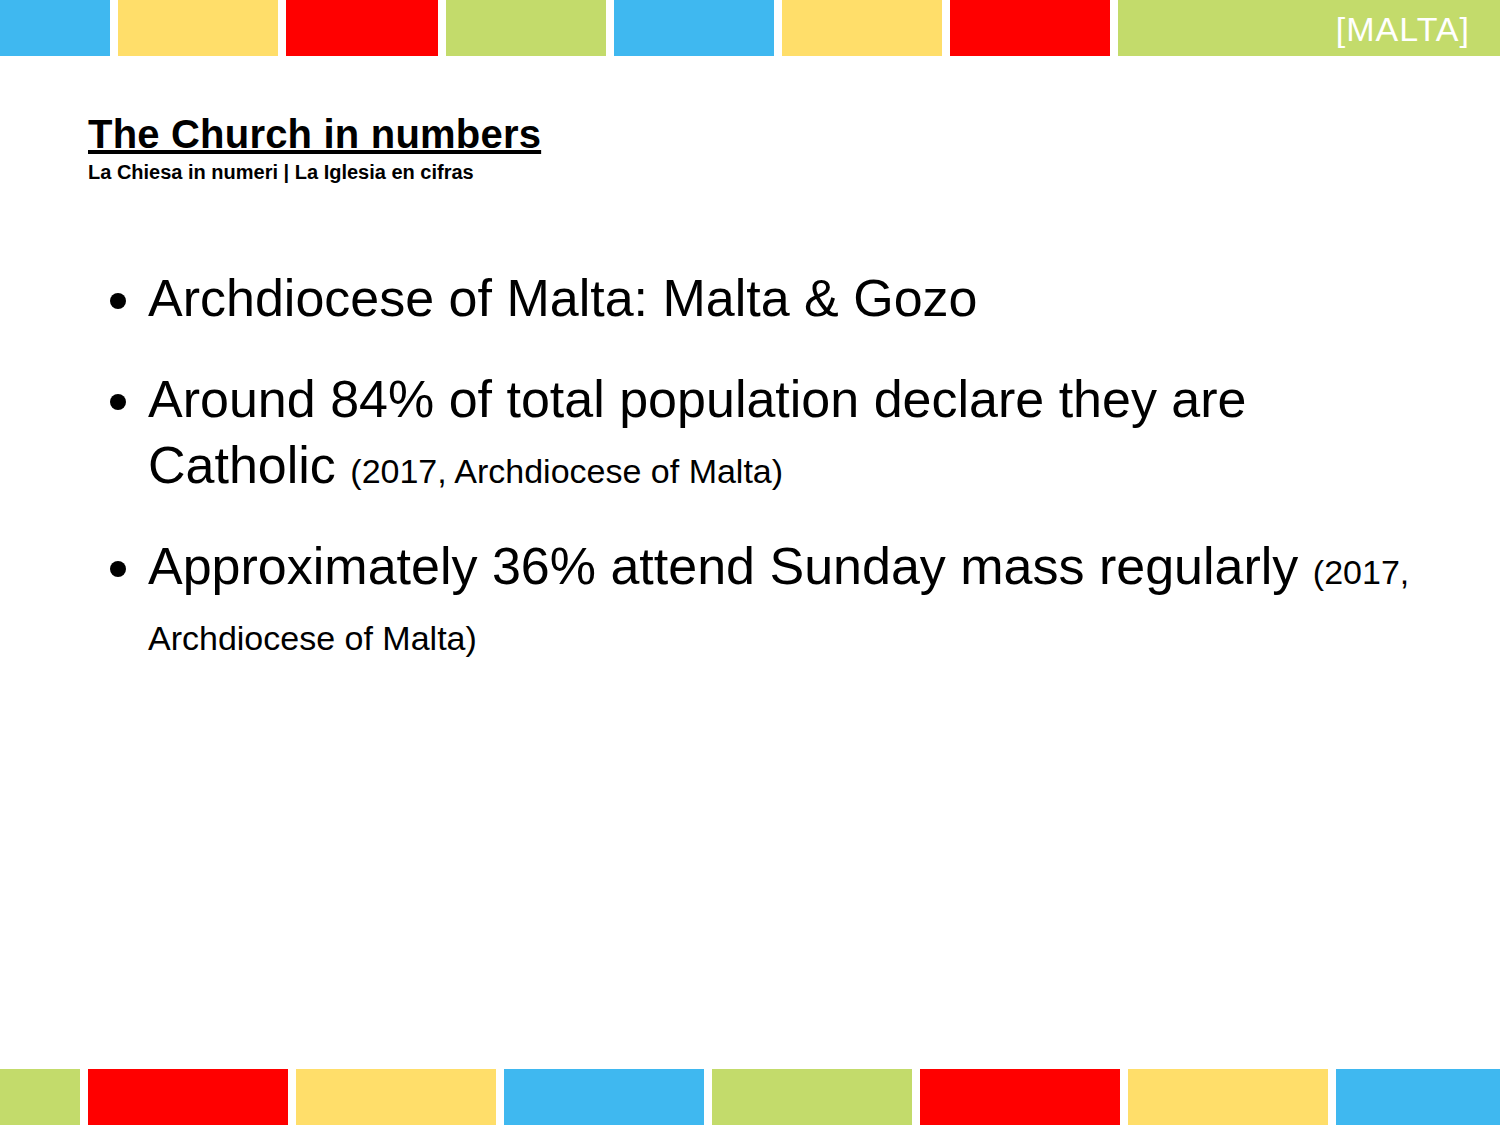[MALTA]
The Church in numbers
La Chiesa in numeri | La Iglesia en cifras
Archdiocese of Malta: Malta & Gozo
Around 84% of total population declare they are Catholic (2017, Archdiocese of Malta)
Approximately 36% attend Sunday mass regularly (2017, Archdiocese of Malta)